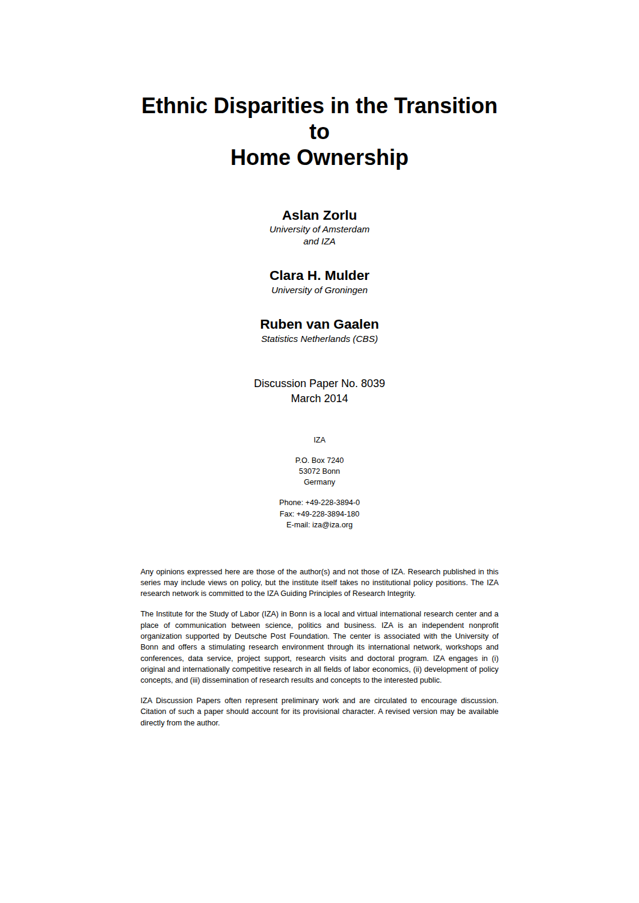Ethnic Disparities in the Transition to
Home Ownership
Aslan Zorlu
University of Amsterdam
and IZA
Clara H. Mulder
University of Groningen
Ruben van Gaalen
Statistics Netherlands (CBS)
Discussion Paper No. 8039
March 2014
IZA
P.O. Box 7240
53072 Bonn
Germany
Phone: +49-228-3894-0
Fax: +49-228-3894-180
E-mail: iza@iza.org
Any opinions expressed here are those of the author(s) and not those of IZA. Research published in this series may include views on policy, but the institute itself takes no institutional policy positions. The IZA research network is committed to the IZA Guiding Principles of Research Integrity.
The Institute for the Study of Labor (IZA) in Bonn is a local and virtual international research center and a place of communication between science, politics and business. IZA is an independent nonprofit organization supported by Deutsche Post Foundation. The center is associated with the University of Bonn and offers a stimulating research environment through its international network, workshops and conferences, data service, project support, research visits and doctoral program. IZA engages in (i) original and internationally competitive research in all fields of labor economics, (ii) development of policy concepts, and (iii) dissemination of research results and concepts to the interested public.
IZA Discussion Papers often represent preliminary work and are circulated to encourage discussion. Citation of such a paper should account for its provisional character. A revised version may be available directly from the author.